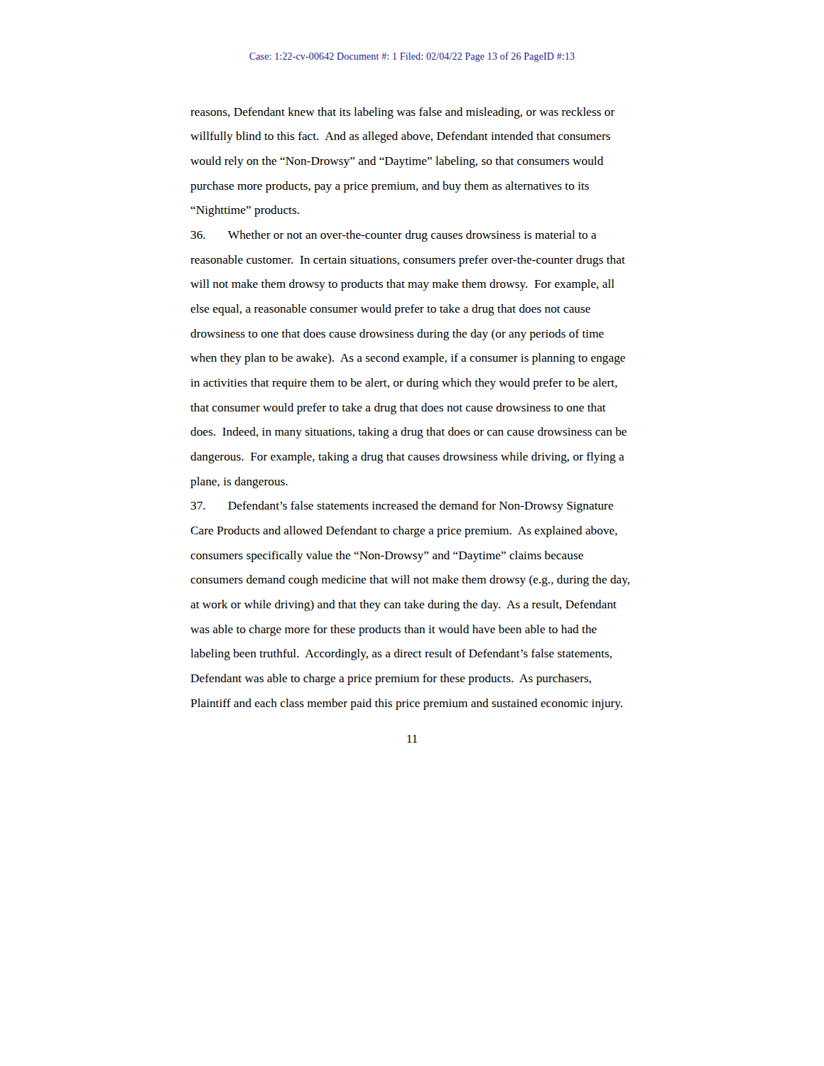Case: 1:22-cv-00642 Document #: 1 Filed: 02/04/22 Page 13 of 26 PageID #:13
reasons, Defendant knew that its labeling was false and misleading, or was reckless or willfully blind to this fact. And as alleged above, Defendant intended that consumers would rely on the “Non-Drowsy” and “Daytime” labeling, so that consumers would purchase more products, pay a price premium, and buy them as alternatives to its “Nighttime” products.
36. Whether or not an over-the-counter drug causes drowsiness is material to a reasonable customer. In certain situations, consumers prefer over-the-counter drugs that will not make them drowsy to products that may make them drowsy. For example, all else equal, a reasonable consumer would prefer to take a drug that does not cause drowsiness to one that does cause drowsiness during the day (or any periods of time when they plan to be awake). As a second example, if a consumer is planning to engage in activities that require them to be alert, or during which they would prefer to be alert, that consumer would prefer to take a drug that does not cause drowsiness to one that does. Indeed, in many situations, taking a drug that does or can cause drowsiness can be dangerous. For example, taking a drug that causes drowsiness while driving, or flying a plane, is dangerous.
37. Defendant’s false statements increased the demand for Non-Drowsy Signature Care Products and allowed Defendant to charge a price premium. As explained above, consumers specifically value the “Non-Drowsy” and “Daytime” claims because consumers demand cough medicine that will not make them drowsy (e.g., during the day, at work or while driving) and that they can take during the day. As a result, Defendant was able to charge more for these products than it would have been able to had the labeling been truthful. Accordingly, as a direct result of Defendant’s false statements, Defendant was able to charge a price premium for these products. As purchasers, Plaintiff and each class member paid this price premium and sustained economic injury.
11